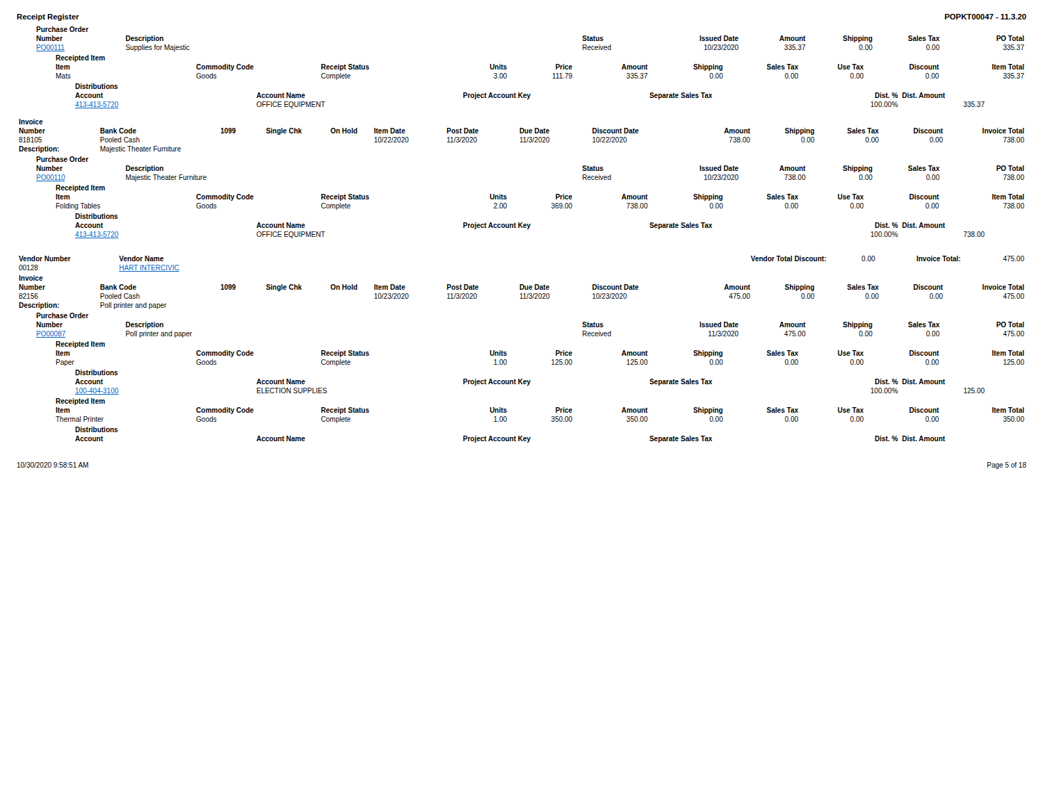Receipt Register POPKT00047 - 11.3.20
| Purchase Order |
| Number | Description | | | Status | Issued Date | Amount | Shipping | Sales Tax | PO Total |
| PO00111 | Supplies for Majestic | | | Received | 10/23/2020 | 335.37 | 0.00 | 0.00 | 335.37 |
| Receipted Item |
| Item | Commodity Code | Receipt Status | Units | Price | Amount | Shipping | Sales Tax | Use Tax | Discount | Item Total |
| Mats | Goods | Complete | 3.00 | 111.79 | 335.37 | 0.00 | 0.00 | 0.00 | 0.00 | 335.37 |
| Distributions |
| Account | Account Name | Project Account Key | Separate Sales Tax | Dist. % | Dist. Amount |
| 413-413-5720 | OFFICE EQUIPMENT | | | 100.00% | 335.37 |
| Invoice |
| Number | Bank Code | 1099 | Single Chk | On Hold | Item Date | Post Date | Due Date | Discount Date | Amount | Shipping | Sales Tax | Discount | Invoice Total |
| 818105 | Pooled Cash | | | | 10/22/2020 | 11/3/2020 | 11/3/2020 | 10/22/2020 | 738.00 | 0.00 | 0.00 | 0.00 | 738.00 |
| Description: | Majestic Theater Furniture |
| Purchase Order |
| Number | Description | | | Status | Issued Date | Amount | Shipping | Sales Tax | PO Total |
| PO00110 | Majestic Theater Furniture | | | Received | 10/23/2020 | 738.00 | 0.00 | 0.00 | 738.00 |
| Receipted Item |
| Item | Commodity Code | Receipt Status | Units | Price | Amount | Shipping | Sales Tax | Use Tax | Discount | Item Total |
| Folding Tables | Goods | Complete | 2.00 | 369.00 | 738.00 | 0.00 | 0.00 | 0.00 | 0.00 | 738.00 |
| Distributions |
| Account | Account Name | Project Account Key | Separate Sales Tax | Dist. % | Dist. Amount |
| 413-413-5720 | OFFICE EQUIPMENT | | | 100.00% | 738.00 |
| Vendor Number | Vendor Name | | | Vendor Total Discount: | 0.00 | Invoice Total: | 475.00 |
| 00128 | HART INTERCIVIC | | | | | | |
| Invoice |
| Number | Bank Code | 1099 | Single Chk | On Hold | Item Date | Post Date | Due Date | Discount Date | Amount | Shipping | Sales Tax | Discount | Invoice Total |
| 82156 | Pooled Cash | | | | 10/23/2020 | 11/3/2020 | 11/3/2020 | 10/23/2020 | 475.00 | 0.00 | 0.00 | 0.00 | 475.00 |
| Description: | Poll printer and paper |
| Purchase Order |
| Number | Description | | | Status | Issued Date | Amount | Shipping | Sales Tax | PO Total |
| PO00087 | Poll printer and paper | | | Received | 11/3/2020 | 475.00 | 0.00 | 0.00 | 475.00 |
| Receipted Item |
| Item | Commodity Code | Receipt Status | Units | Price | Amount | Shipping | Sales Tax | Use Tax | Discount | Item Total |
| Paper | Goods | Complete | 1.00 | 125.00 | 125.00 | 0.00 | 0.00 | 0.00 | 0.00 | 125.00 |
| Distributions |
| Account | Account Name | Project Account Key | Separate Sales Tax | Dist. % | Dist. Amount |
| 100-404-3100 | ELECTION SUPPLIES | | | 100.00% | 125.00 |
| Receipted Item |
| Item | Commodity Code | Receipt Status | Units | Price | Amount | Shipping | Sales Tax | Use Tax | Discount | Item Total |
| Thermal Printer | Goods | Complete | 1.00 | 350.00 | 350.00 | 0.00 | 0.00 | 0.00 | 0.00 | 350.00 |
| Distributions |
| Account | Account Name | Project Account Key | Separate Sales Tax | Dist. % | Dist. Amount |
10/30/2020 9:58:51 AM Page 5 of 18